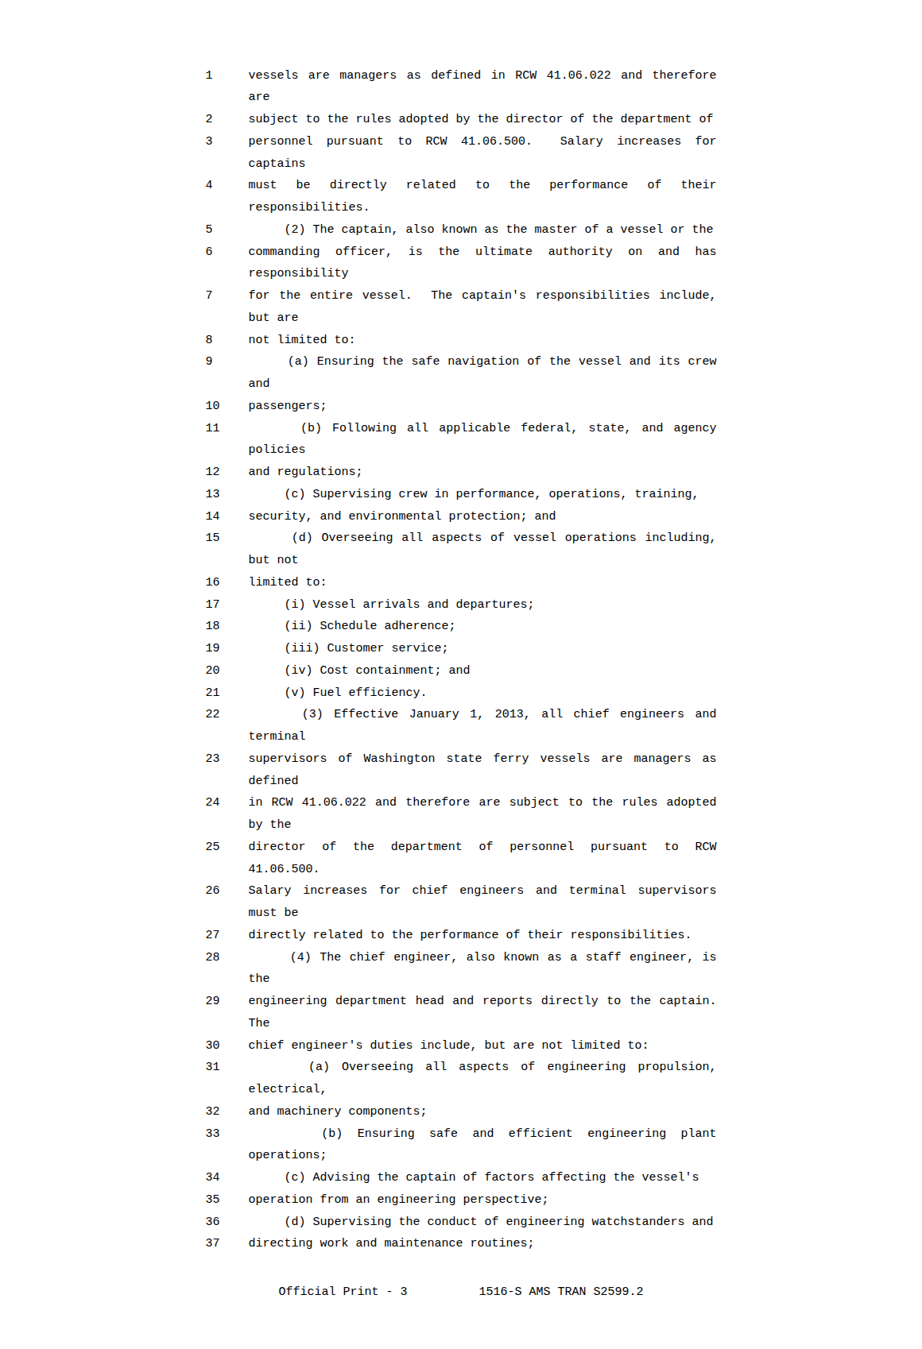vessels are managers as defined in RCW 41.06.022 and therefore are
subject to the rules adopted by the director of the department of
personnel pursuant to RCW 41.06.500. Salary increases for captains
must be directly related to the performance of their responsibilities.
(2) The captain, also known as the master of a vessel or the
commanding officer, is the ultimate authority on and has responsibility
for the entire vessel. The captain's responsibilities include, but are
not limited to:
(a) Ensuring the safe navigation of the vessel and its crew and
passengers;
(b) Following all applicable federal, state, and agency policies
and regulations;
(c) Supervising crew in performance, operations, training,
security, and environmental protection; and
(d) Overseeing all aspects of vessel operations including, but not
limited to:
(i) Vessel arrivals and departures;
(ii) Schedule adherence;
(iii) Customer service;
(iv) Cost containment; and
(v) Fuel efficiency.
(3) Effective January 1, 2013, all chief engineers and terminal
supervisors of Washington state ferry vessels are managers as defined
in RCW 41.06.022 and therefore are subject to the rules adopted by the
director of the department of personnel pursuant to RCW 41.06.500.
Salary increases for chief engineers and terminal supervisors must be
directly related to the performance of their responsibilities.
(4) The chief engineer, also known as a staff engineer, is the
engineering department head and reports directly to the captain. The
chief engineer's duties include, but are not limited to:
(a) Overseeing all aspects of engineering propulsion, electrical,
and machinery components;
(b) Ensuring safe and efficient engineering plant operations;
(c) Advising the captain of factors affecting the vessel's
operation from an engineering perspective;
(d) Supervising the conduct of engineering watchstanders and
directing work and maintenance routines;
Official Print - 3 1516-S AMS TRAN S2599.2